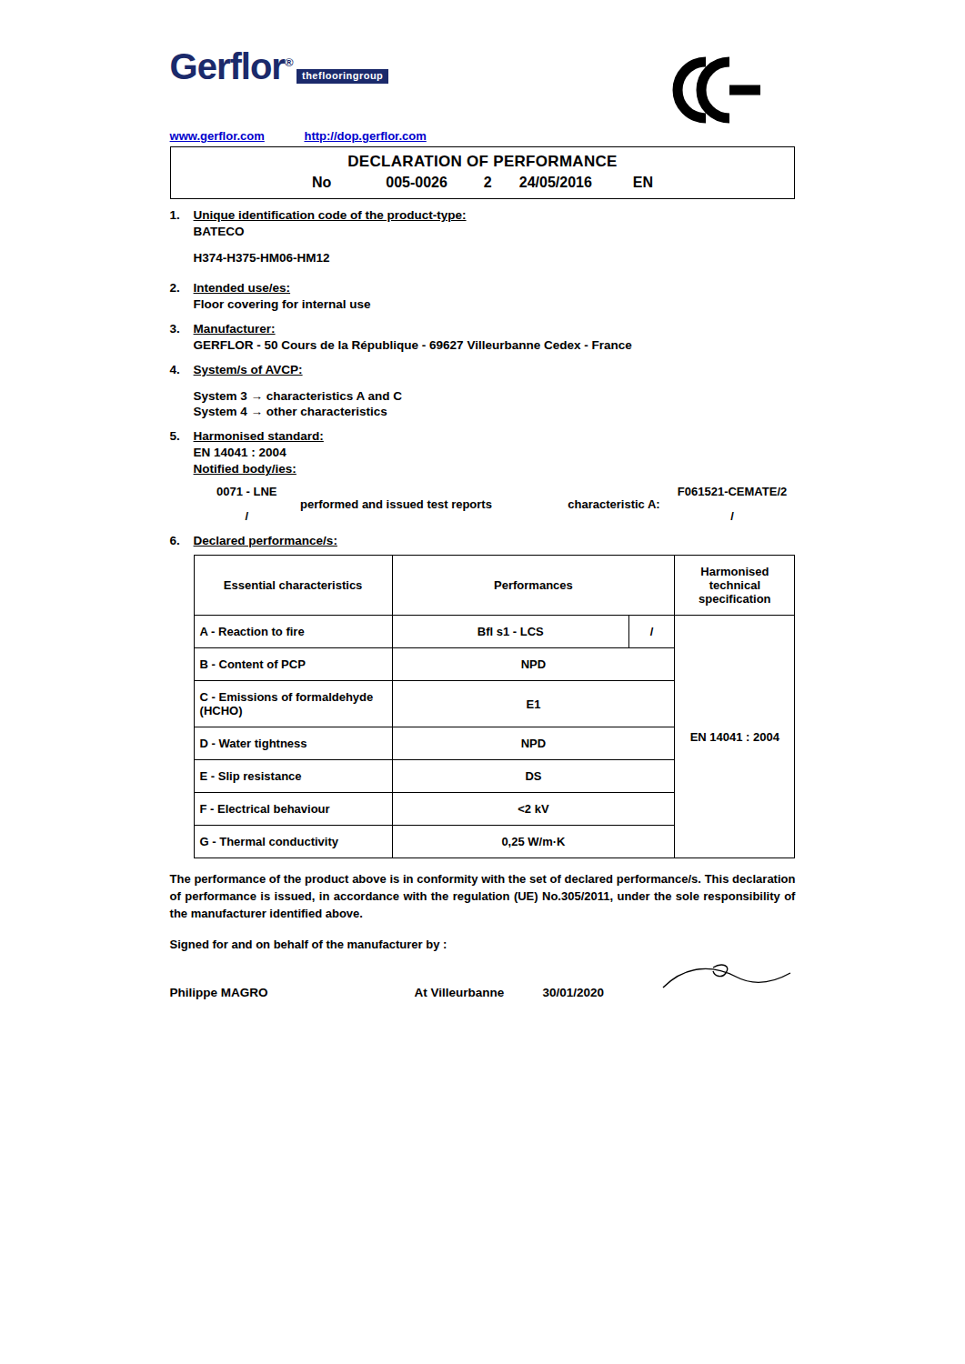Gerflor®
theflooringroup
www.gerflor.com http://dop.gerflor.com
DECLARATION OF PERFORMANCE
No 005-0026224/05/2016 EN
Unique identification code of the product-type:
BATECO
H374-H375-HM06-HM12
Intended use/es:
Floor covering for internal use
Manufacturer:
GERFLOR - 50 Cours de la République - 69627 Villeurbanne Cedex - France
System/s of AVCP:
System 3 → characteristics A and C
System 4 → other characteristics
Harmonised standard:
EN 14041 : 2004
Notified body/ies:
0071 - LNE/
performed and issued test reports
characteristic A:
F061521-CEMATE/2/
Declared performance/s:
| Essential characteristics | Performances | Harmonised technical specification |
| --- | --- | --- |
| A - Reaction to fire | Bfl s1 - LCS | / | EN 14041 : 2004 |
| B - Content of PCP | NPD |
| C - Emissions of formaldehyde (HCHO) | E1 |
| D - Water tightness | NPD |
| E - Slip resistance | DS |
| F - Electrical behaviour | <2 kV |
| G - Thermal conductivity | 0,25 W/m·K |
The performance of the product above is in conformity with the set of declared performance/s. This declaration of performance is issued, in accordance with the regulation (UE) No.305/2011, under the sole responsibility of the manufacturer identified above.
Signed for and on behalf of the manufacturer by :
Philippe MAGRO
At Villeurbanne
30/01/2020